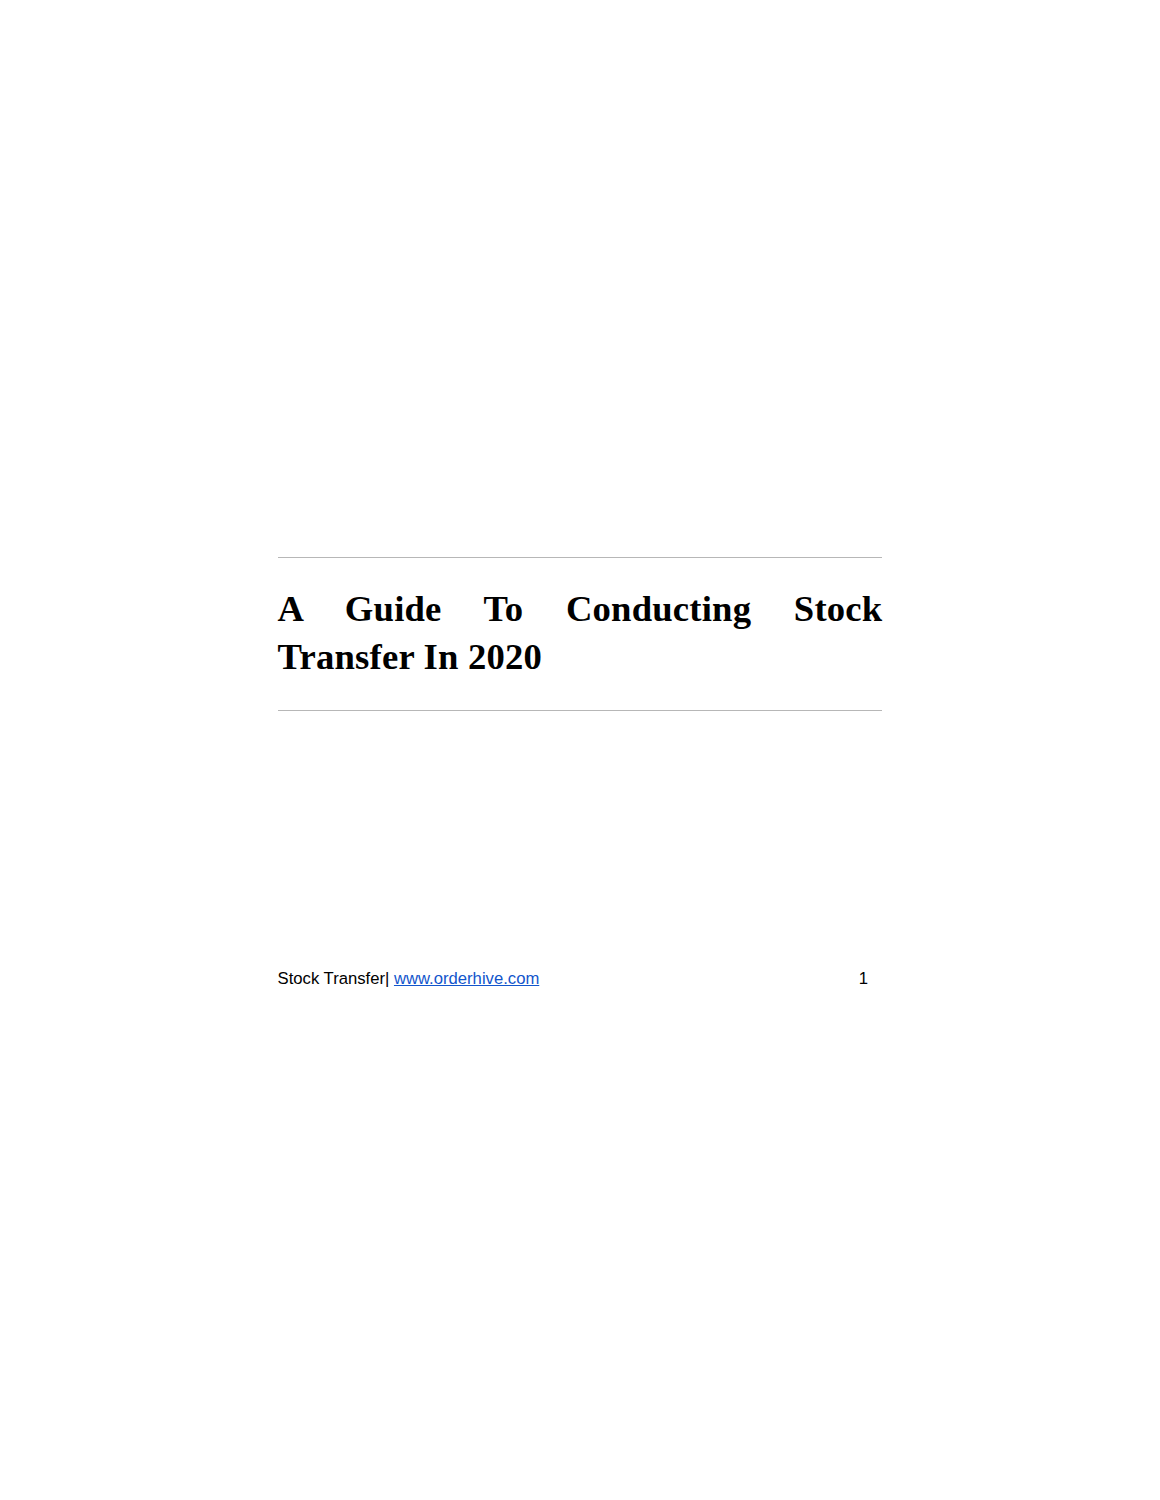A Guide To Conducting Stock Transfer In 2020
Stock Transfer| www.orderhive.com
1